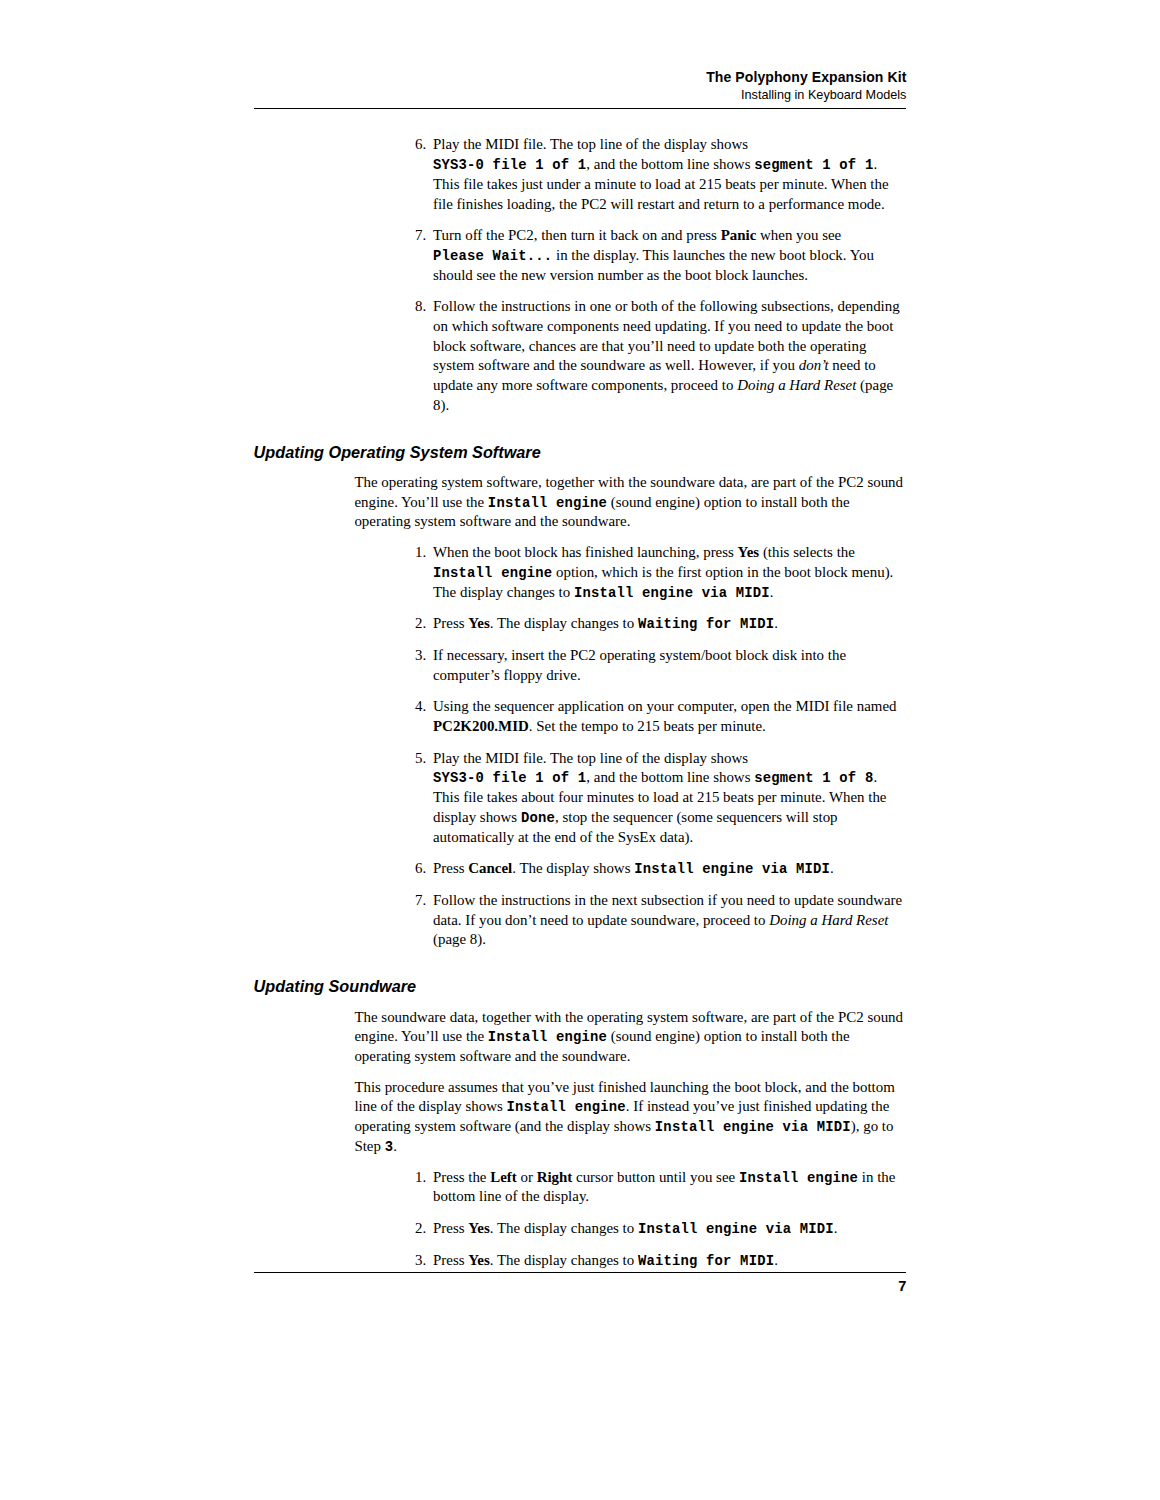The Polyphony Expansion Kit
Installing in Keyboard Models
6. Play the MIDI file. The top line of the display shows SYS3-0 file 1 of 1, and the bottom line shows segment 1 of 1. This file takes just under a minute to load at 215 beats per minute. When the file finishes loading, the PC2 will restart and return to a performance mode.
7. Turn off the PC2, then turn it back on and press Panic when you see Please Wait... in the display. This launches the new boot block. You should see the new version number as the boot block launches.
8. Follow the instructions in one or both of the following subsections, depending on which software components need updating. If you need to update the boot block software, chances are that you’ll need to update both the operating system software and the soundware as well. However, if you don’t need to update any more software components, proceed to Doing a Hard Reset (page 8).
Updating Operating System Software
The operating system software, together with the soundware data, are part of the PC2 sound engine. You’ll use the Install engine (sound engine) option to install both the operating system software and the soundware.
1. When the boot block has finished launching, press Yes (this selects the Install engine option, which is the first option in the boot block menu). The display changes to Install engine via MIDI.
2. Press Yes. The display changes to Waiting for MIDI.
3. If necessary, insert the PC2 operating system/boot block disk into the computer’s floppy drive.
4. Using the sequencer application on your computer, open the MIDI file named PC2K200.MID. Set the tempo to 215 beats per minute.
5. Play the MIDI file. The top line of the display shows SYS3-0 file 1 of 1, and the bottom line shows segment 1 of 8. This file takes about four minutes to load at 215 beats per minute. When the display shows Done, stop the sequencer (some sequencers will stop automatically at the end of the SysEx data).
6. Press Cancel. The display shows Install engine via MIDI.
7. Follow the instructions in the next subsection if you need to update soundware data. If you don’t need to update soundware, proceed to Doing a Hard Reset (page 8).
Updating Soundware
The soundware data, together with the operating system software, are part of the PC2 sound engine. You’ll use the Install engine (sound engine) option to install both the operating system software and the soundware.
This procedure assumes that you’ve just finished launching the boot block, and the bottom line of the display shows Install engine. If instead you’ve just finished updating the operating system software (and the display shows Install engine via MIDI), go to Step 3.
1. Press the Left or Right cursor button until you see Install engine in the bottom line of the display.
2. Press Yes. The display changes to Install engine via MIDI.
3. Press Yes. The display changes to Waiting for MIDI.
7